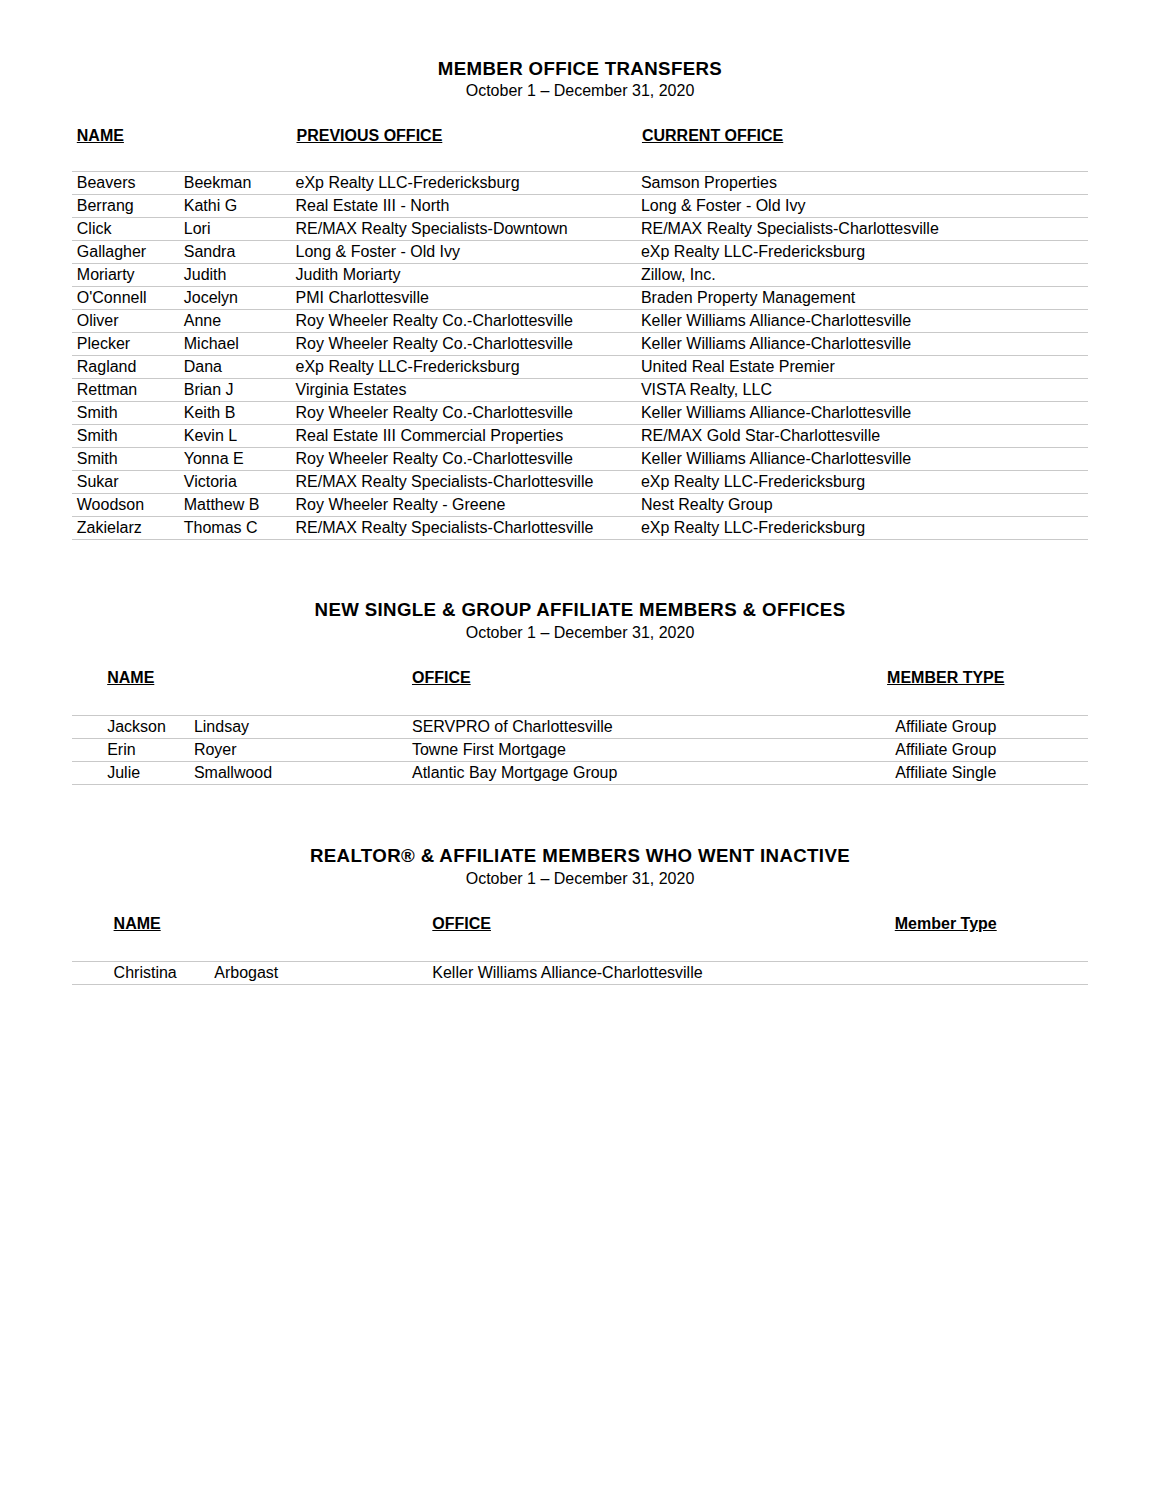MEMBER OFFICE TRANSFERS
October 1 – December 31, 2020
| NAME | PREVIOUS OFFICE | CURRENT OFFICE |
| --- | --- | --- |
| Beavers | Beekman | eXp Realty LLC-Fredericksburg | Samson Properties |
| Berrang | Kathi G | Real Estate III - North | Long & Foster - Old Ivy |
| Click | Lori | RE/MAX Realty Specialists-Downtown | RE/MAX Realty Specialists-Charlottesville |
| Gallagher | Sandra | Long & Foster - Old Ivy | eXp Realty LLC-Fredericksburg |
| Moriarty | Judith | Judith Moriarty | Zillow, Inc. |
| O'Connell | Jocelyn | PMI Charlottesville | Braden Property Management |
| Oliver | Anne | Roy Wheeler Realty Co.-Charlottesville | Keller Williams Alliance-Charlottesville |
| Plecker | Michael | Roy Wheeler Realty Co.-Charlottesville | Keller Williams Alliance-Charlottesville |
| Ragland | Dana | eXp Realty LLC-Fredericksburg | United Real Estate Premier |
| Rettman | Brian J | Virginia Estates | VISTA Realty, LLC |
| Smith | Keith B | Roy Wheeler Realty Co.-Charlottesville | Keller Williams Alliance-Charlottesville |
| Smith | Kevin L | Real Estate III Commercial Properties | RE/MAX Gold Star-Charlottesville |
| Smith | Yonna E | Roy Wheeler Realty Co.-Charlottesville | Keller Williams Alliance-Charlottesville |
| Sukar | Victoria | RE/MAX Realty Specialists-Charlottesville | eXp Realty LLC-Fredericksburg |
| Woodson | Matthew B | Roy Wheeler Realty - Greene | Nest Realty Group |
| Zakielarz | Thomas C | RE/MAX Realty Specialists-Charlottesville | eXp Realty LLC-Fredericksburg |
NEW SINGLE & GROUP AFFILIATE MEMBERS & OFFICES
October 1 – December 31, 2020
| NAME | OFFICE | MEMBER TYPE |
| --- | --- | --- |
| Jackson | Lindsay | SERVPRO of Charlottesville | Affiliate Group |
| Erin | Royer | Towne First Mortgage | Affiliate Group |
| Julie | Smallwood | Atlantic Bay Mortgage Group | Affiliate Single |
REALTOR® & AFFILIATE MEMBERS WHO WENT INACTIVE
October 1 – December 31, 2020
| NAME | OFFICE | Member Type |
| --- | --- | --- |
| Christina | Arbogast | Keller Williams Alliance-Charlottesville | |